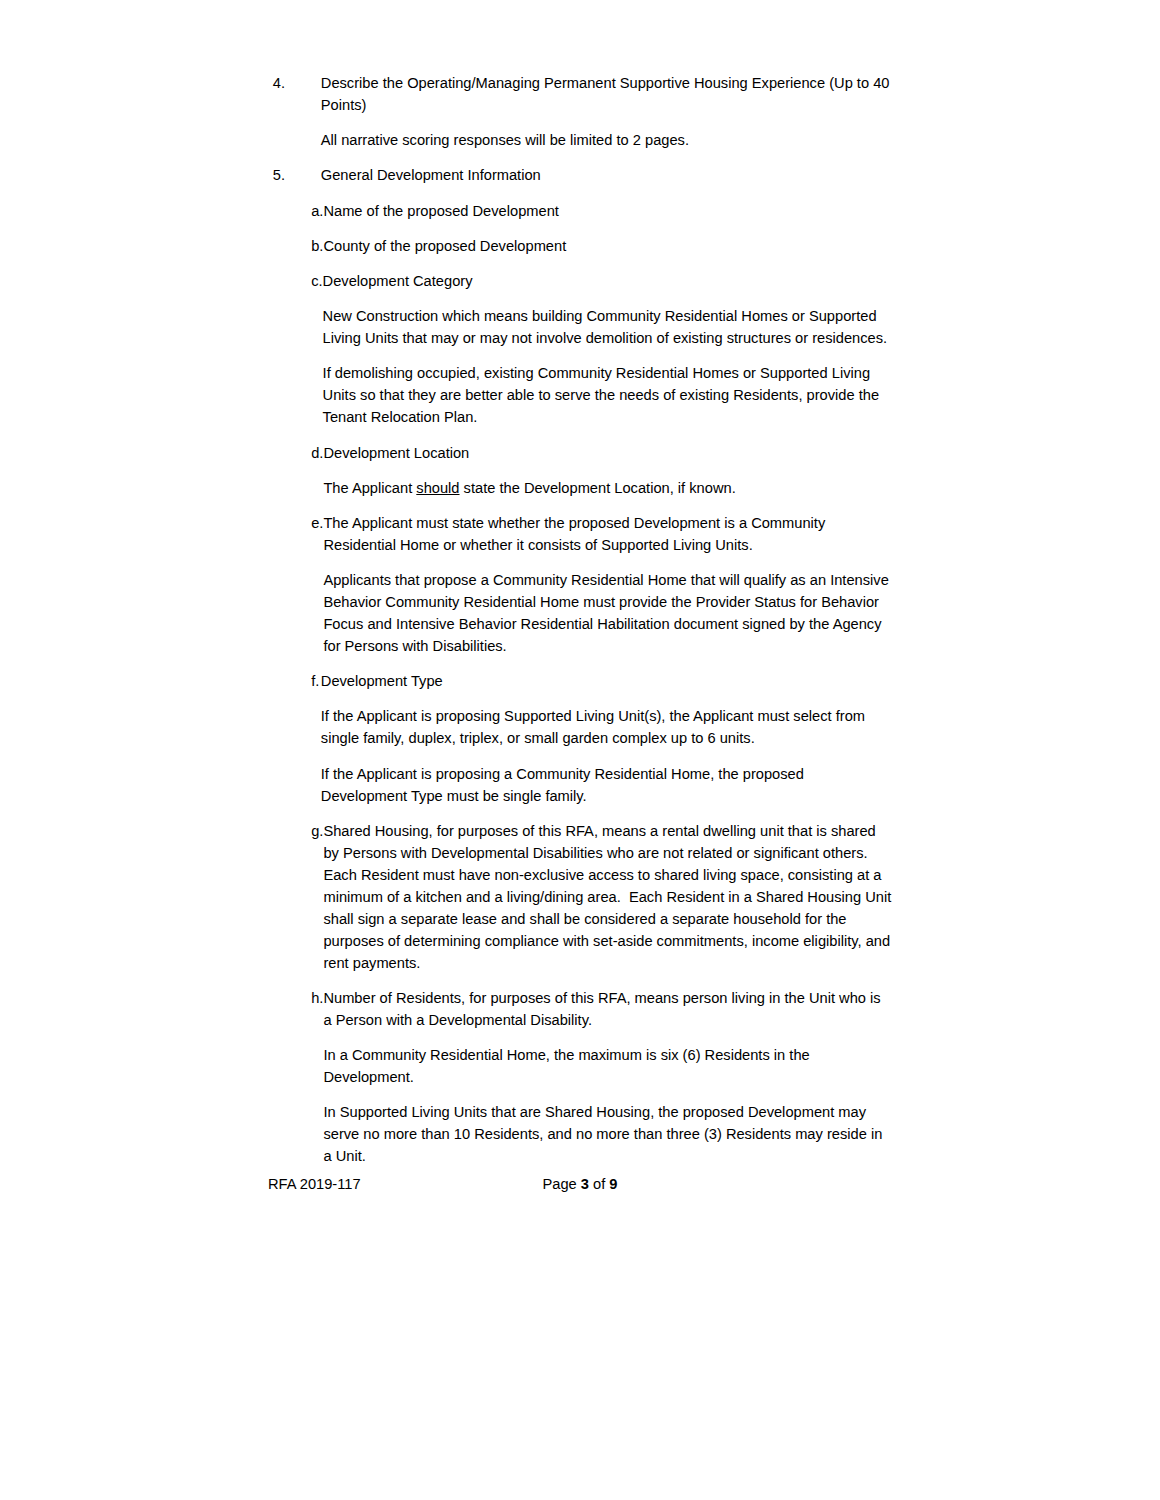4.
Describe the Operating/Managing Permanent Supportive Housing Experience (Up to 40 Points)
All narrative scoring responses will be limited to 2 pages.
5.
General Development Information
a.
Name of the proposed Development
b.
County of the proposed Development
c.
Development Category
New Construction which means building Community Residential Homes or Supported Living Units that may or may not involve demolition of existing structures or residences.
If demolishing occupied, existing Community Residential Homes or Supported Living Units so that they are better able to serve the needs of existing Residents, provide the Tenant Relocation Plan.
d.
Development Location
The Applicant should state the Development Location, if known.
e.
The Applicant must state whether the proposed Development is a Community Residential Home or whether it consists of Supported Living Units.
Applicants that propose a Community Residential Home that will qualify as an Intensive Behavior Community Residential Home must provide the Provider Status for Behavior Focus and Intensive Behavior Residential Habilitation document signed by the Agency for Persons with Disabilities.
f.
Development Type
If the Applicant is proposing Supported Living Unit(s), the Applicant must select from single family, duplex, triplex, or small garden complex up to 6 units.
If the Applicant is proposing a Community Residential Home, the proposed Development Type must be single family.
g.
Shared Housing, for purposes of this RFA, means a rental dwelling unit that is shared by Persons with Developmental Disabilities who are not related or significant others. Each Resident must have non-exclusive access to shared living space, consisting at a minimum of a kitchen and a living/dining area. Each Resident in a Shared Housing Unit shall sign a separate lease and shall be considered a separate household for the purposes of determining compliance with set-aside commitments, income eligibility, and rent payments.
h.
Number of Residents, for purposes of this RFA, means person living in the Unit who is a Person with a Developmental Disability.
In a Community Residential Home, the maximum is six (6) Residents in the Development.
In Supported Living Units that are Shared Housing, the proposed Development may serve no more than 10 Residents, and no more than three (3) Residents may reside in a Unit.
RFA 2019-117
Page 3 of 9